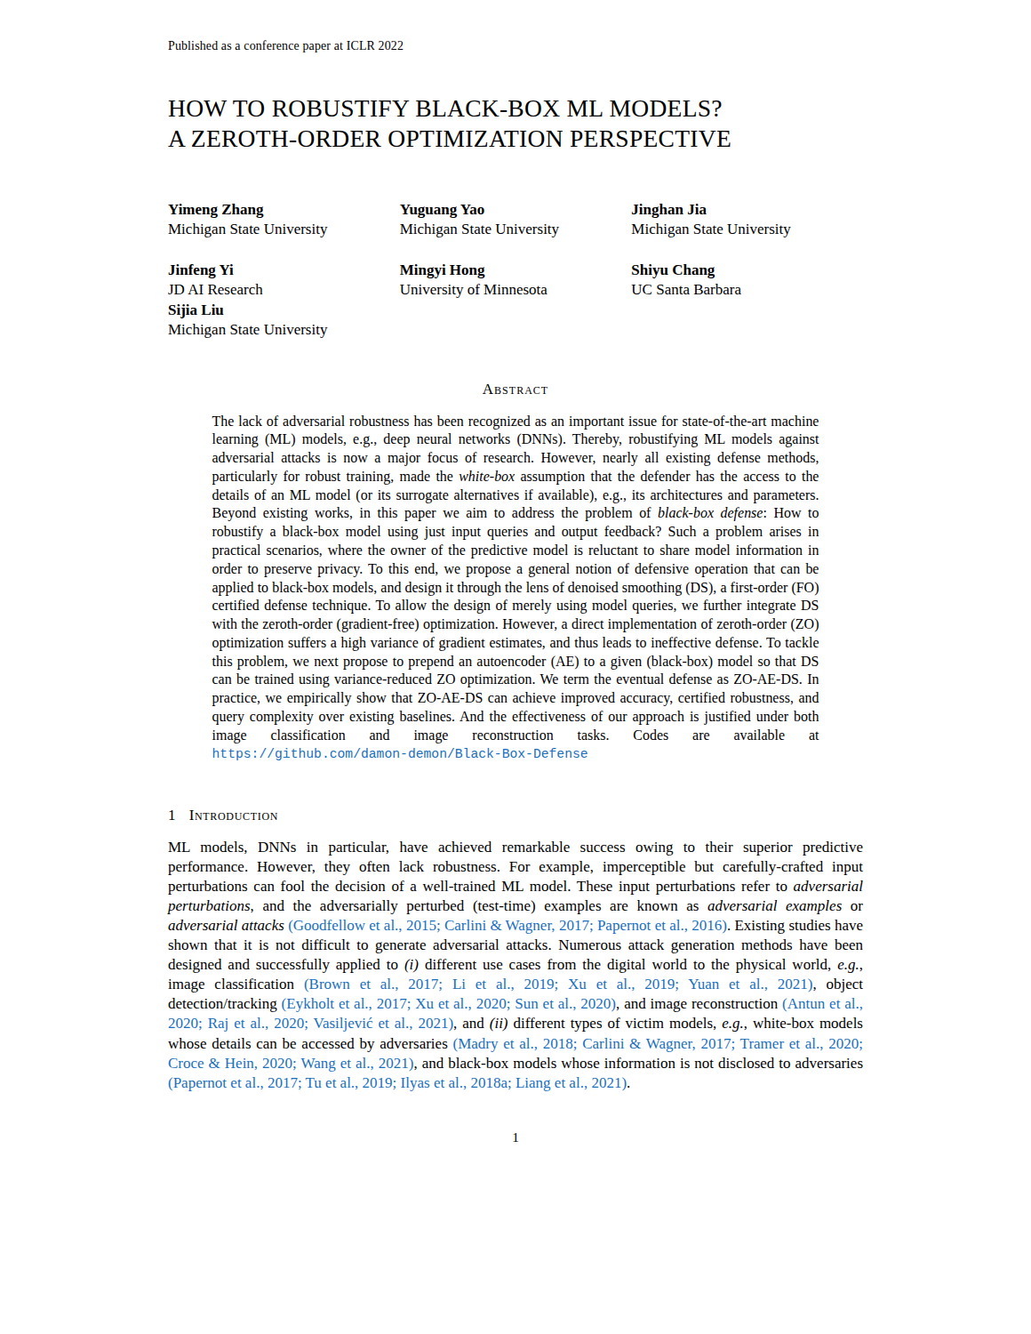Published as a conference paper at ICLR 2022
How to Robustify Black-Box ML Models? A Zeroth-Order Optimization Perspective
Yimeng Zhang Michigan State University
Yuguang Yao Michigan State University
Jinghan Jia Michigan State University
Jinfeng Yi JD AI Research
Mingyi Hong University of Minnesota
Shiyu Chang UC Santa Barbara
Sijia Liu Michigan State University
Abstract
The lack of adversarial robustness has been recognized as an important issue for state-of-the-art machine learning (ML) models, e.g., deep neural networks (DNNs). Thereby, robustifying ML models against adversarial attacks is now a major focus of research. However, nearly all existing defense methods, particularly for robust training, made the white-box assumption that the defender has the access to the details of an ML model (or its surrogate alternatives if available), e.g., its architectures and parameters. Beyond existing works, in this paper we aim to address the problem of black-box defense: How to robustify a black-box model using just input queries and output feedback? Such a problem arises in practical scenarios, where the owner of the predictive model is reluctant to share model information in order to preserve privacy. To this end, we propose a general notion of defensive operation that can be applied to black-box models, and design it through the lens of denoised smoothing (DS), a first-order (FO) certified defense technique. To allow the design of merely using model queries, we further integrate DS with the zeroth-order (gradient-free) optimization. However, a direct implementation of zeroth-order (ZO) optimization suffers a high variance of gradient estimates, and thus leads to ineffective defense. To tackle this problem, we next propose to prepend an autoencoder (AE) to a given (black-box) model so that DS can be trained using variance-reduced ZO optimization. We term the eventual defense as ZO-AE-DS. In practice, we empirically show that ZO-AE-DS can achieve improved accuracy, certified robustness, and query complexity over existing baselines. And the effectiveness of our approach is justified under both image classification and image reconstruction tasks. Codes are available at https://github.com/damon-demon/Black-Box-Defense
1 Introduction
ML models, DNNs in particular, have achieved remarkable success owing to their superior predictive performance. However, they often lack robustness. For example, imperceptible but carefully-crafted input perturbations can fool the decision of a well-trained ML model. These input perturbations refer to adversarial perturbations, and the adversarially perturbed (test-time) examples are known as adversarial examples or adversarial attacks (Goodfellow et al., 2015; Carlini & Wagner, 2017; Papernot et al., 2016). Existing studies have shown that it is not difficult to generate adversarial attacks. Numerous attack generation methods have been designed and successfully applied to (i) different use cases from the digital world to the physical world, e.g., image classification (Brown et al., 2017; Li et al., 2019; Xu et al., 2019; Yuan et al., 2021), object detection/tracking (Eykholt et al., 2017; Xu et al., 2020; Sun et al., 2020), and image reconstruction (Antun et al., 2020; Raj et al., 2020; Vasiljević et al., 2021), and (ii) different types of victim models, e.g., white-box models whose details can be accessed by adversaries (Madry et al., 2018; Carlini & Wagner, 2017; Tramer et al., 2020; Croce & Hein, 2020; Wang et al., 2021), and black-box models whose information is not disclosed to adversaries (Papernot et al., 2017; Tu et al., 2019; Ilyas et al., 2018a; Liang et al., 2021).
1